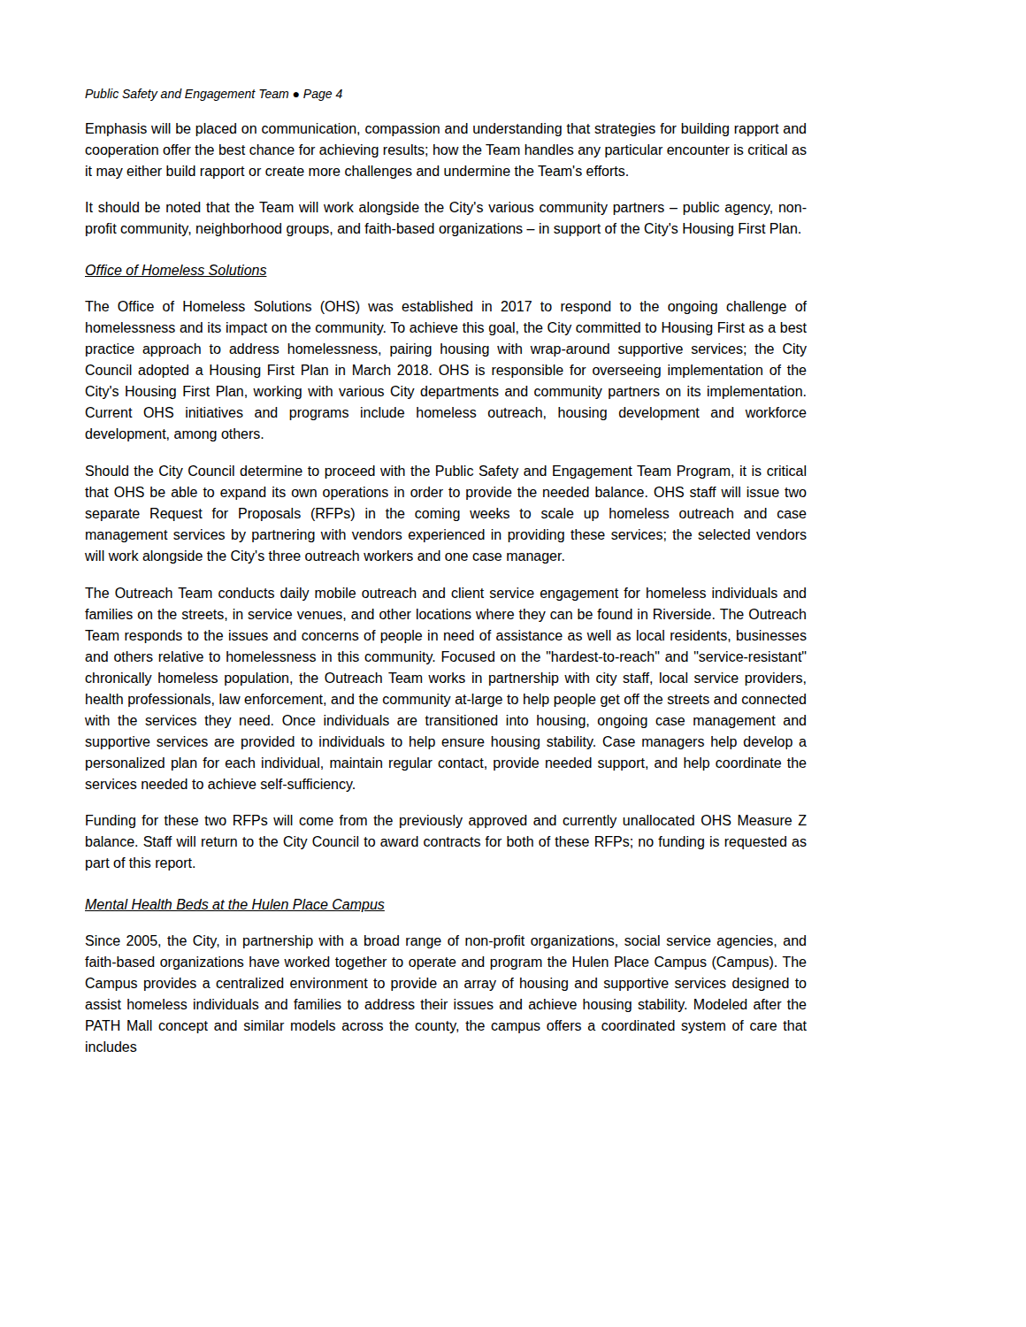Public Safety and Engagement Team ● Page 4
Emphasis will be placed on communication, compassion and understanding that strategies for building rapport and cooperation offer the best chance for achieving results; how the Team handles any particular encounter is critical as it may either build rapport or create more challenges and undermine the Team's efforts.
It should be noted that the Team will work alongside the City's various community partners – public agency, non-profit community, neighborhood groups, and faith-based organizations – in support of the City's Housing First Plan.
Office of Homeless Solutions
The Office of Homeless Solutions (OHS) was established in 2017 to respond to the ongoing challenge of homelessness and its impact on the community. To achieve this goal, the City committed to Housing First as a best practice approach to address homelessness, pairing housing with wrap-around supportive services; the City Council adopted a Housing First Plan in March 2018. OHS is responsible for overseeing implementation of the City's Housing First Plan, working with various City departments and community partners on its implementation. Current OHS initiatives and programs include homeless outreach, housing development and workforce development, among others.
Should the City Council determine to proceed with the Public Safety and Engagement Team Program, it is critical that OHS be able to expand its own operations in order to provide the needed balance. OHS staff will issue two separate Request for Proposals (RFPs) in the coming weeks to scale up homeless outreach and case management services by partnering with vendors experienced in providing these services; the selected vendors will work alongside the City's three outreach workers and one case manager.
The Outreach Team conducts daily mobile outreach and client service engagement for homeless individuals and families on the streets, in service venues, and other locations where they can be found in Riverside. The Outreach Team responds to the issues and concerns of people in need of assistance as well as local residents, businesses and others relative to homelessness in this community. Focused on the "hardest-to-reach" and "service-resistant" chronically homeless population, the Outreach Team works in partnership with city staff, local service providers, health professionals, law enforcement, and the community at-large to help people get off the streets and connected with the services they need. Once individuals are transitioned into housing, ongoing case management and supportive services are provided to individuals to help ensure housing stability. Case managers help develop a personalized plan for each individual, maintain regular contact, provide needed support, and help coordinate the services needed to achieve self-sufficiency.
Funding for these two RFPs will come from the previously approved and currently unallocated OHS Measure Z balance. Staff will return to the City Council to award contracts for both of these RFPs; no funding is requested as part of this report.
Mental Health Beds at the Hulen Place Campus
Since 2005, the City, in partnership with a broad range of non-profit organizations, social service agencies, and faith-based organizations have worked together to operate and program the Hulen Place Campus (Campus). The Campus provides a centralized environment to provide an array of housing and supportive services designed to assist homeless individuals and families to address their issues and achieve housing stability. Modeled after the PATH Mall concept and similar models across the county, the campus offers a coordinated system of care that includes